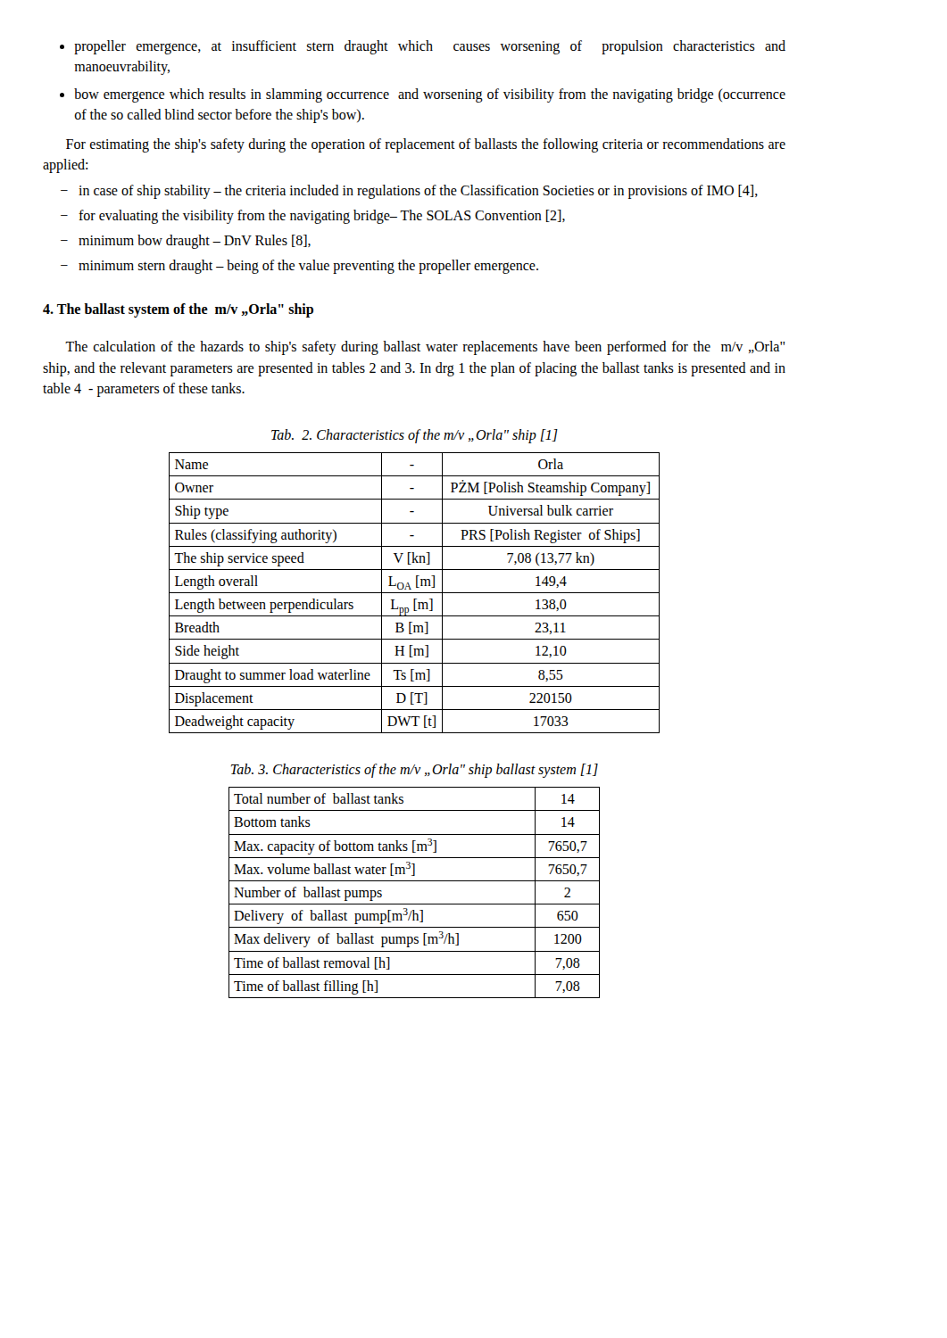propeller emergence, at insufficient stern draught which causes worsening of propulsion characteristics and manoeuvrability,
bow emergence which results in slamming occurrence and worsening of visibility from the navigating bridge (occurrence of the so called blind sector before the ship's bow).
For estimating the ship's safety during the operation of replacement of ballasts the following criteria or recommendations are applied:
in case of ship stability – the criteria included in regulations of the Classification Societies or in provisions of IMO [4],
for evaluating the visibility from the navigating bridge– The SOLAS Convention [2],
minimum bow draught – DnV Rules [8],
minimum stern draught – being of the value preventing the propeller emergence.
4. The ballast system of the m/v „Orla" ship
The calculation of the hazards to ship's safety during ballast water replacements have been performed for the m/v „Orla" ship, and the relevant parameters are presented in tables 2 and 3. In drg 1 the plan of placing the ballast tanks is presented and in table 4 - parameters of these tanks.
Tab. 2. Characteristics of the m/v „Orla" ship [1]
| Name | - | Orla |
| Owner | - | PŻM [Polish Steamship Company] |
| Ship type | - | Universal bulk carrier |
| Rules (classifying authority) | - | PRS [Polish Register of Ships] |
| The ship service speed | V [kn] | 7,08 (13,77 kn) |
| Length overall | L OA [m] | 149,4 |
| Length between perpendiculars | L pp [m] | 138,0 |
| Breadth | B [m] | 23,11 |
| Side height | H [m] | 12,10 |
| Draught to summer load waterline | Ts [m] | 8,55 |
| Displacement | D [T] | 220150 |
| Deadweight capacity | DWT [t] | 17033 |
Tab. 3. Characteristics of the m/v „Orla" ship ballast system [1]
| Total number of ballast tanks | 14 |
| Bottom tanks | 14 |
| Max. capacity of bottom tanks [m 3 ] | 7650,7 |
| Max. volume ballast water [m 3 ] | 7650,7 |
| Number of ballast pumps | 2 |
| Delivery of ballast pump[m 3 /h] | 650 |
| Max delivery of ballast pumps [m 3 /h] | 1200 |
| Time of ballast removal [h] | 7,08 |
| Time of ballast filling [h] | 7,08 |